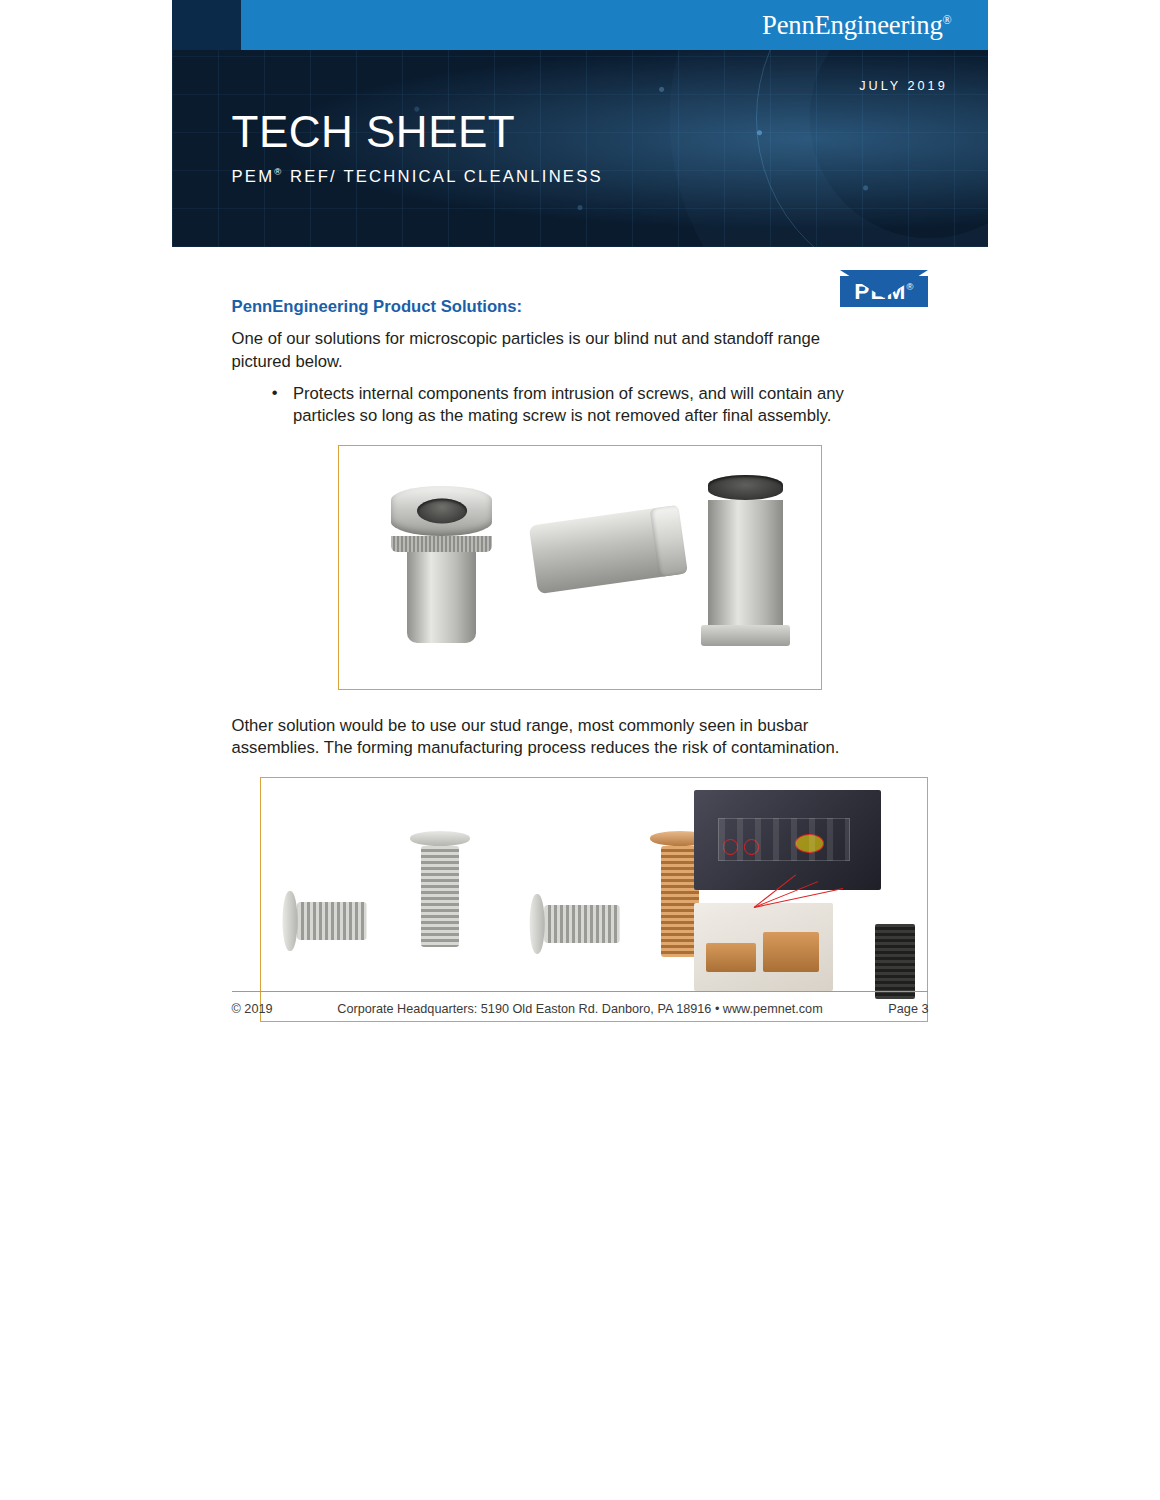PennEngineering®
JULY 2019
TECH SHEET
PEM® REF/ TECHNICAL CLEANLINESS
PEM®
PennEngineering Product Solutions:
One of our solutions for microscopic particles is our blind nut and standoff range pictured below.
Protects internal components from intrusion of screws, and will contain any particles so long as the mating screw is not removed after final assembly.
Other solution would be to use our stud range, most commonly seen in busbar assemblies. The forming manufacturing process reduces the risk of contamination.
© 2019
Corporate Headquarters: 5190 Old Easton Rd. Danboro, PA 18916 • www.pemnet.com
Page 3